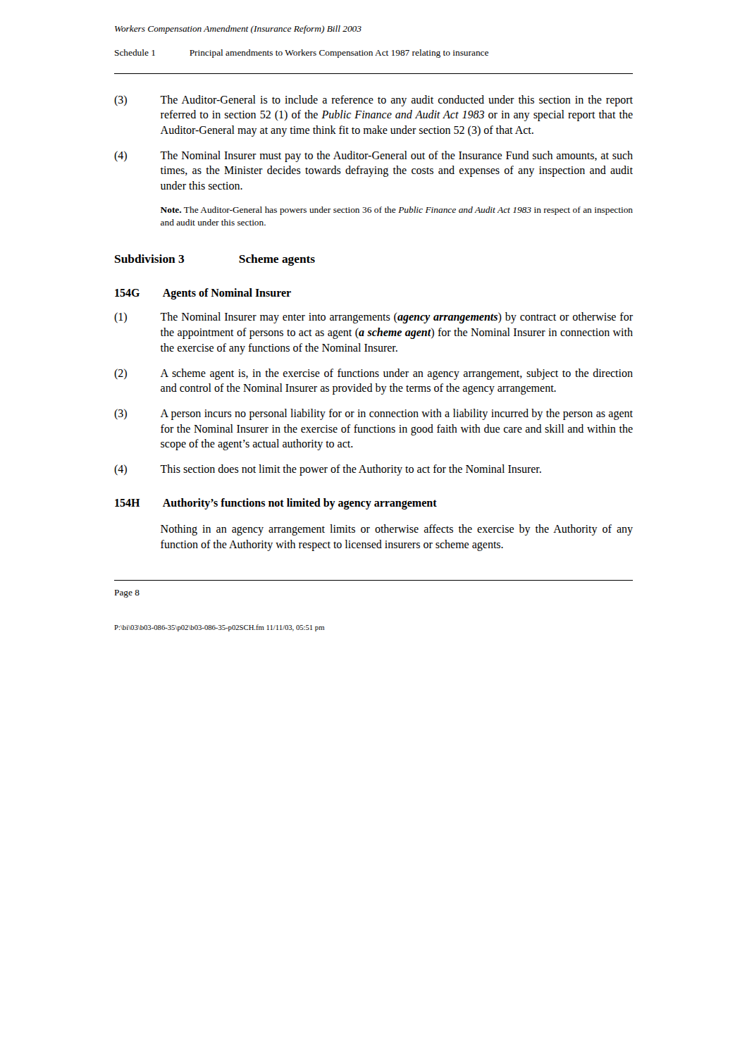Workers Compensation Amendment (Insurance Reform) Bill 2003
Schedule 1
Principal amendments to Workers Compensation Act 1987 relating to insurance
(3)
The Auditor-General is to include a reference to any audit conducted under this section in the report referred to in section 52 (1) of the Public Finance and Audit Act 1983 or in any special report that the Auditor-General may at any time think fit to make under section 52 (3) of that Act.
(4)
The Nominal Insurer must pay to the Auditor-General out of the Insurance Fund such amounts, at such times, as the Minister decides towards defraying the costs and expenses of any inspection and audit under this section.
Note. The Auditor-General has powers under section 36 of the Public Finance and Audit Act 1983 in respect of an inspection and audit under this section.
Subdivision 3 Scheme agents
154G Agents of Nominal Insurer
(1)
The Nominal Insurer may enter into arrangements (agency arrangements) by contract or otherwise for the appointment of persons to act as agent (a scheme agent) for the Nominal Insurer in connection with the exercise of any functions of the Nominal Insurer.
(2)
A scheme agent is, in the exercise of functions under an agency arrangement, subject to the direction and control of the Nominal Insurer as provided by the terms of the agency arrangement.
(3)
A person incurs no personal liability for or in connection with a liability incurred by the person as agent for the Nominal Insurer in the exercise of functions in good faith with due care and skill and within the scope of the agent’s actual authority to act.
(4)
This section does not limit the power of the Authority to act for the Nominal Insurer.
154H Authority’s functions not limited by agency arrangement
Nothing in an agency arrangement limits or otherwise affects the exercise by the Authority of any function of the Authority with respect to licensed insurers or scheme agents.
Page 8
P:\bi\03\b03-086-35\p02\b03-086-35-p02SCH.fm 11/11/03, 05:51 pm